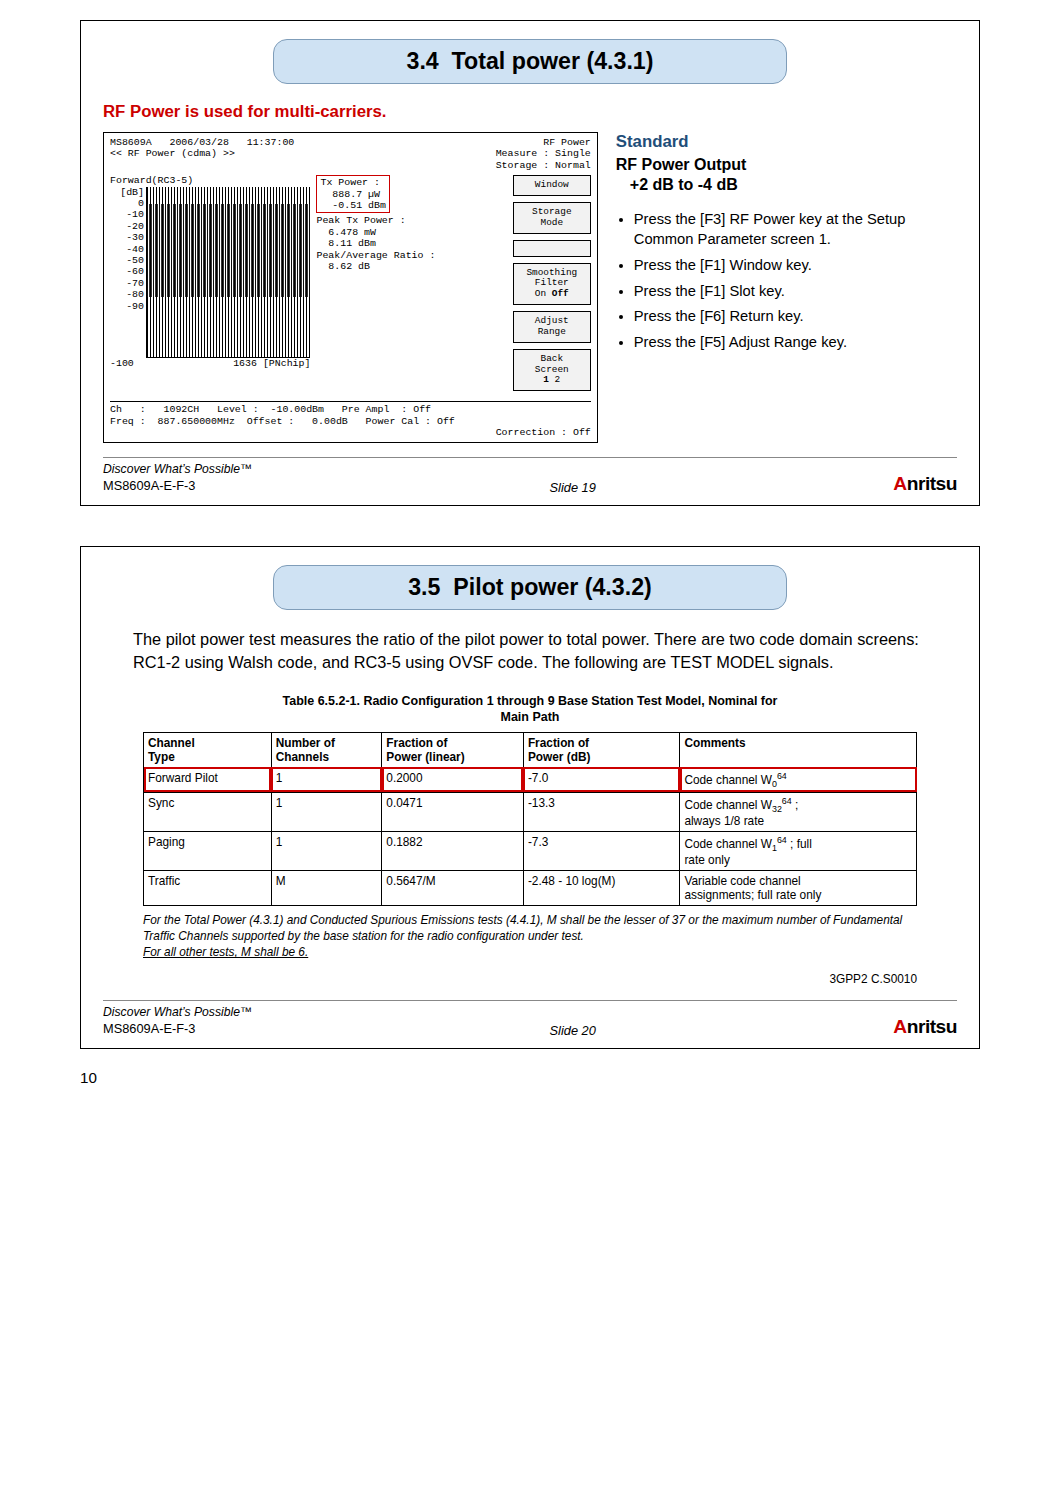3.4 Total power (4.3.1)
RF Power is used for multi-carriers.
MS8609A 2006/03/28 11:37:00
RF Power
<< RF Power (cdma) >>
Measure : Single
Storage : Normal
Forward(RC3-5)
[dB]
0
-10
-20
-30
-40
-50
-60
-70
-80
-90
-100 1636 [PNchip]
Tx Power :
888.7 µW
-0.51 dBm
Peak Tx Power :
6.478 mW
8.11 dBm
Peak/Average Ratio :
8.62 dB
Window
Storage
Mode
Smoothing
Filter
On Off
Adjust
Range
Back
Screen
1 2
Ch : 1092CH Level : -10.00dBm Pre Ampl : Off
Freq : 887.650000MHz Offset : 0.00dB Power Cal : Off
Correction : Off
Standard
RF Power Output
+2 dB to -4 dB
Press the [F3] RF Power key at the Setup Common Parameter screen 1.
Press the [F1] Window key.
Press the [F1] Slot key.
Press the [F6] Return key.
Press the [F5] Adjust Range key.
Discover What’s Possible™
MS8609A-E-F-3
Slide 19
Anritsu
3.5 Pilot power (4.3.2)
The pilot power test measures the ratio of the pilot power to total power. There are two code domain screens: RC1-2 using Walsh code, and RC3-5 using OVSF code. The following are TEST MODEL signals.
Table 6.5.2-1. Radio Configuration 1 through 9 Base Station Test Model, Nominal for
Main Path
| Channel Type | Number of Channels | Fraction of Power (linear) | Fraction of Power (dB) | Comments |
| --- | --- | --- | --- | --- |
| Forward Pilot | 1 | 0.2000 | -7.0 | Code channel W 0 64 |
| Sync | 1 | 0.0471 | -13.3 | Code channel W 32 64 ; always 1/8 rate |
| Paging | 1 | 0.1882 | -7.3 | Code channel W 1 64 ; full rate only |
| Traffic | M | 0.5647/M | -2.48 - 10 log(M) | Variable code channel assignments; full rate only |
For the Total Power (4.3.1) and Conducted Spurious Emissions tests (4.4.1), M shall be the lesser of 37 or the maximum number of Fundamental Traffic Channels supported by the base station for the radio configuration under test.
For all other tests, M shall be 6.
3GPP2 C.S0010
Discover What’s Possible™
MS8609A-E-F-3
Slide 20
Anritsu
10